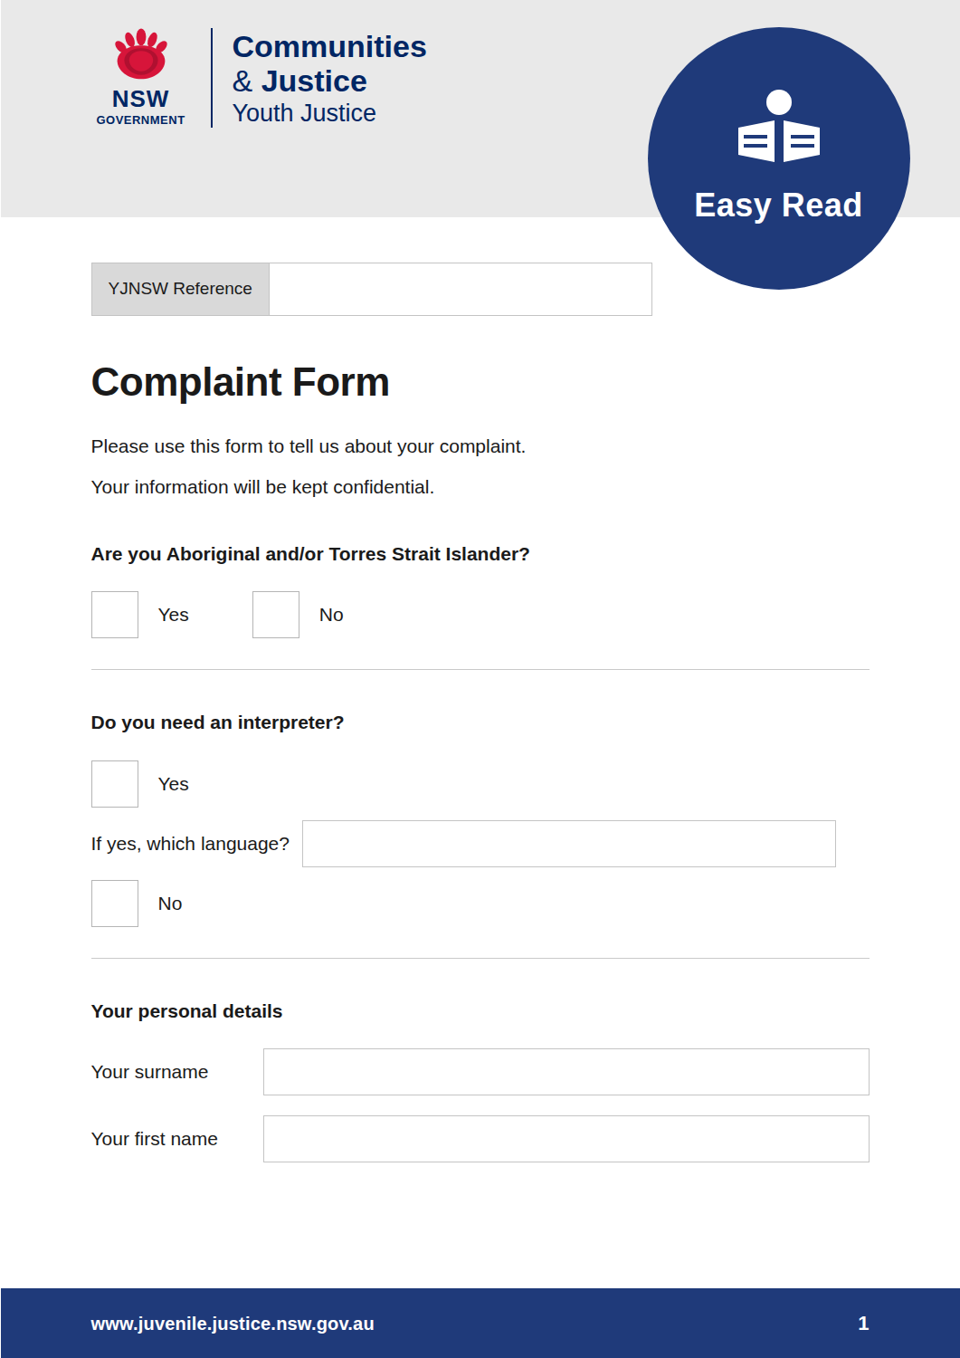NSW GOVERNMENT
Communities
& Justice
Youth Justice
Easy Read
YJNSW Reference
Complaint Form
Please use this form to tell us about your complaint.
Your information will be kept confidential.
Are you Aboriginal and/or Torres Strait Islander?
Yes No
Do you need an interpreter?
Yes
If yes, which language?
No
Your personal details
Your surname
Your first name
www.juvenile.justice.nsw.gov.au
1